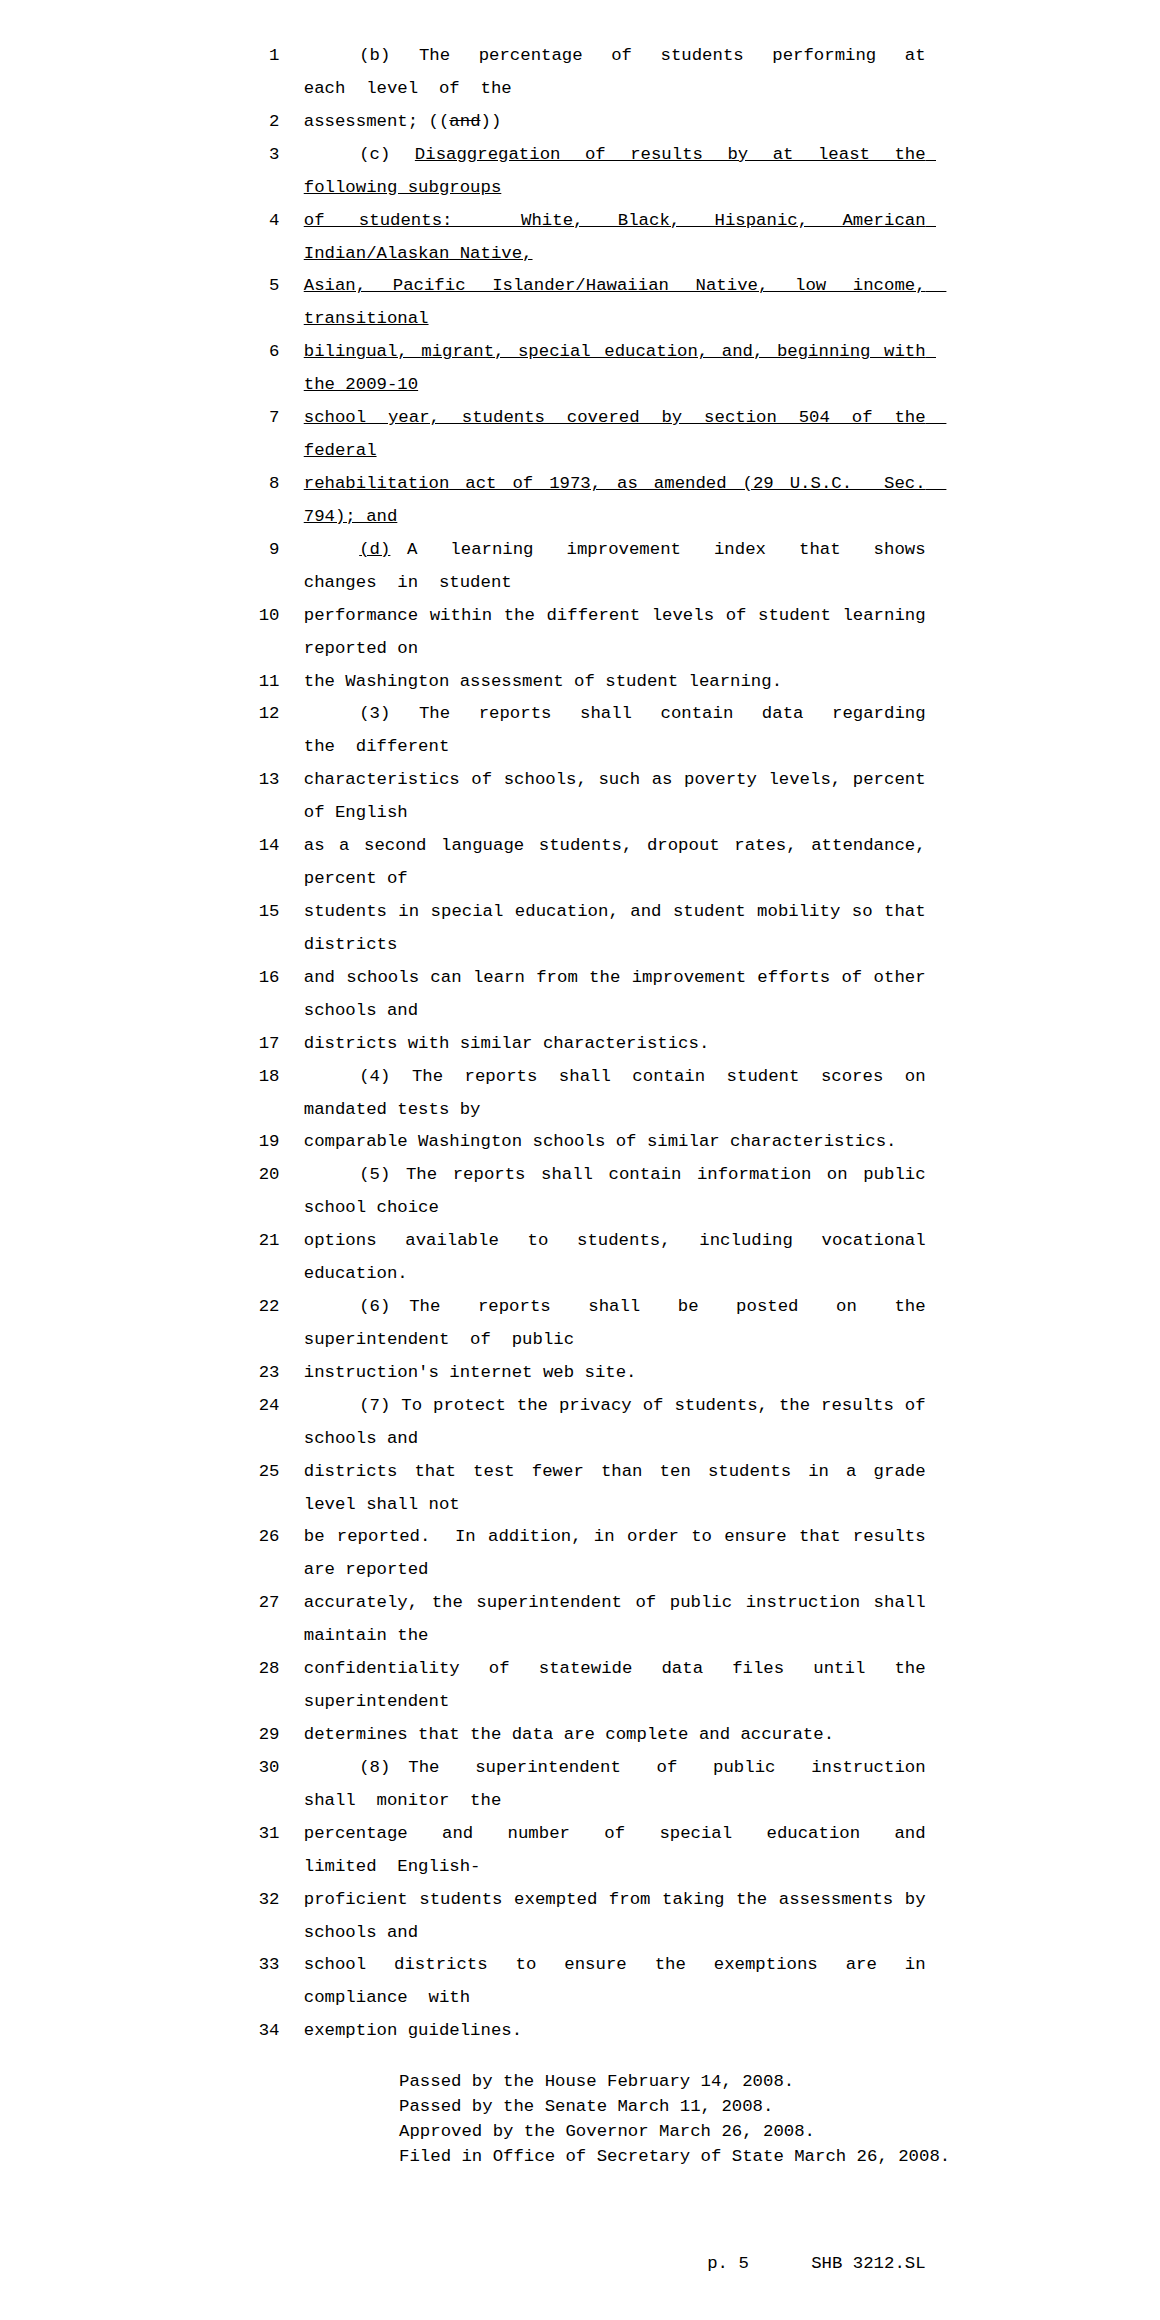1 (b) The percentage of students performing at each level of the
2 assessment; ((and))
3 (c) Disaggregation of results by at least the following subgroups
4 of students: White, Black, Hispanic, American Indian/Alaskan Native,
5 Asian, Pacific Islander/Hawaiian Native, low income, transitional
6 bilingual, migrant, special education, and, beginning with the 2009-10
7 school year, students covered by section 504 of the federal
8 rehabilitation act of 1973, as amended (29 U.S.C. Sec. 794); and
9 (d) A learning improvement index that shows changes in student
10 performance within the different levels of student learning reported on
11 the Washington assessment of student learning.
12 (3) The reports shall contain data regarding the different
13 characteristics of schools, such as poverty levels, percent of English
14 as a second language students, dropout rates, attendance, percent of
15 students in special education, and student mobility so that districts
16 and schools can learn from the improvement efforts of other schools and
17 districts with similar characteristics.
18 (4) The reports shall contain student scores on mandated tests by
19 comparable Washington schools of similar characteristics.
20 (5) The reports shall contain information on public school choice
21 options available to students, including vocational education.
22 (6) The reports shall be posted on the superintendent of public
23 instruction's internet web site.
24 (7) To protect the privacy of students, the results of schools and
25 districts that test fewer than ten students in a grade level shall not
26 be reported. In addition, in order to ensure that results are reported
27 accurately, the superintendent of public instruction shall maintain the
28 confidentiality of statewide data files until the superintendent
29 determines that the data are complete and accurate.
30 (8) The superintendent of public instruction shall monitor the
31 percentage and number of special education and limited English-
32 proficient students exempted from taking the assessments by schools and
33 school districts to ensure the exemptions are in compliance with
34 exemption guidelines.
Passed by the House February 14, 2008.
Passed by the Senate March 11, 2008.
Approved by the Governor March 26, 2008.
Filed in Office of Secretary of State March 26, 2008.
p. 5 SHB 3212.SL